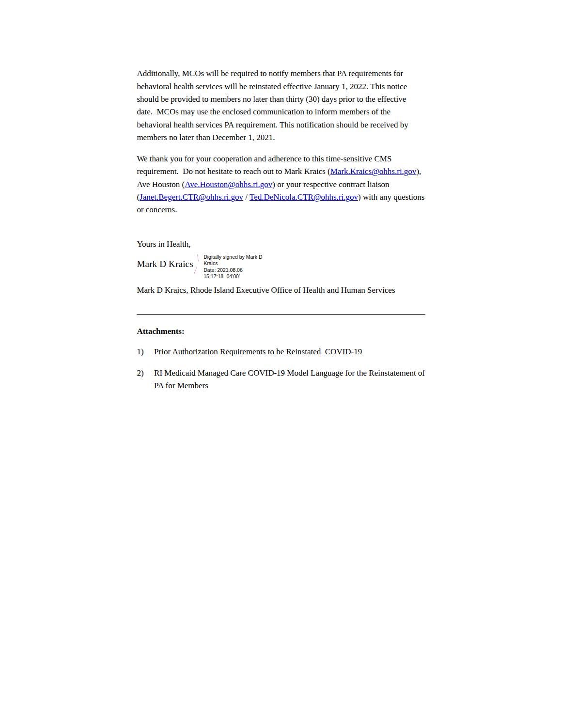Additionally, MCOs will be required to notify members that PA requirements for behavioral health services will be reinstated effective January 1, 2022. This notice should be provided to members no later than thirty (30) days prior to the effective date. MCOs may use the enclosed communication to inform members of the behavioral health services PA requirement. This notification should be received by members no later than December 1, 2021.
We thank you for your cooperation and adherence to this time-sensitive CMS requirement. Do not hesitate to reach out to Mark Kraics (Mark.Kraics@ohhs.ri.gov), Ave Houston (Ave.Houston@ohhs.ri.gov) or your respective contract liaison (Janet.Begert.CTR@ohhs.ri.gov / Ted.DeNicola.CTR@ohhs.ri.gov) with any questions or concerns.
Yours in Health,
Mark D Kraics Digitally signed by Mark D
Kraics
Date: 2021.08.06
15:17:18 -04'00'
Mark D Kraics, Rhode Island Executive Office of Health and Human Services
Attachments:
1) Prior Authorization Requirements to be Reinstated_COVID-19
2) RI Medicaid Managed Care COVID-19 Model Language for the Reinstatement of PA for Members